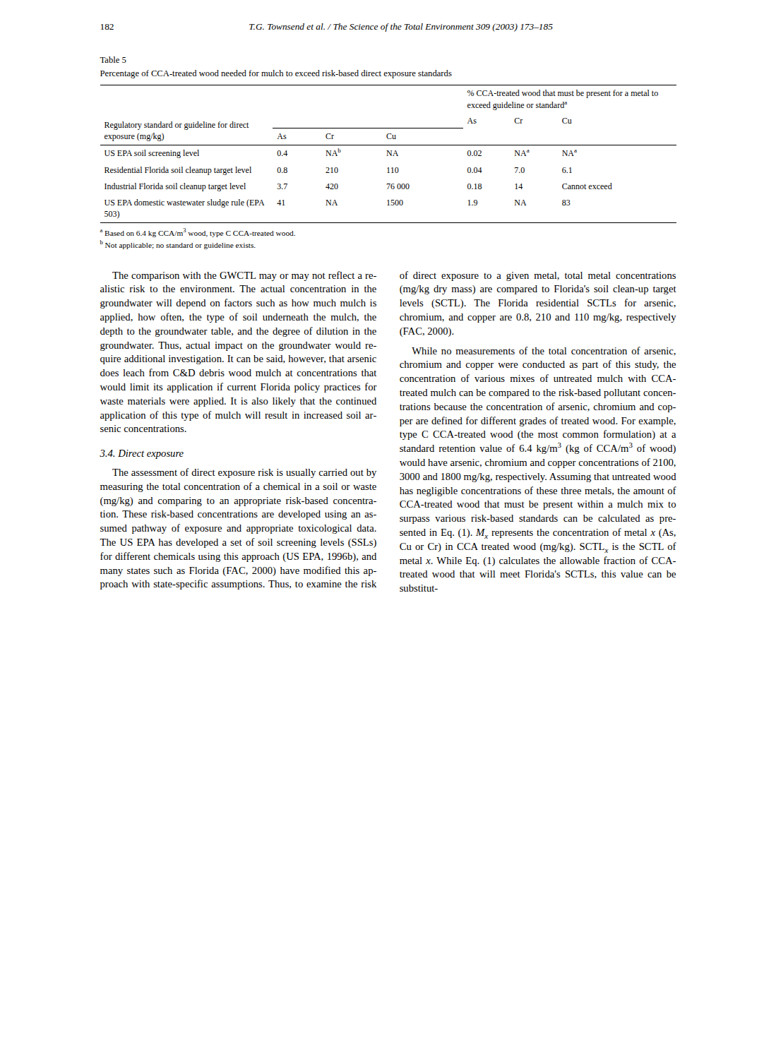182 T.G. Townsend et al. / The Science of the Total Environment 309 (2003) 173–185
Table 5
Percentage of CCA-treated wood needed for mulch to exceed risk-based direct exposure standards
| Regulatory standard or guideline for direct exposure (mg/kg) | | % CCA-treated wood that must be present for a metal to exceed guideline or standard a |
| --- | --- | --- |
| | As | Cr | Cu |
| As | Cr | Cu | | | |
| US EPA soil screening level | 0.4 | NA b | NA | 0.02 | NA a | NA a |
| Residential Florida soil cleanup target level | 0.8 | 210 | 110 | 0.04 | 7.0 | 6.1 |
| Industrial Florida soil cleanup target level | 3.7 | 420 | 76 000 | 0.18 | 14 | Cannot exceed |
| US EPA domestic wastewater sludge rule (EPA 503) | 41 | NA | 1500 | 1.9 | NA | 83 |
a Based on 6.4 kg CCA/m3 wood, type C CCA-treated wood.
b Not applicable; no standard or guideline exists.
The comparison with the GWCTL may or may not reflect a realistic risk to the environment. The actual concentration in the groundwater will depend on factors such as how much mulch is applied, how often, the type of soil underneath the mulch, the depth to the groundwater table, and the degree of dilution in the groundwater. Thus, actual impact on the groundwater would require additional investigation. It can be said, however, that arsenic does leach from C&D debris wood mulch at concentrations that would limit its application if current Florida policy practices for waste materials were applied. It is also likely that the continued application of this type of mulch will result in increased soil arsenic concentrations.
3.4. Direct exposure
The assessment of direct exposure risk is usually carried out by measuring the total concentration of a chemical in a soil or waste (mg/kg) and comparing to an appropriate risk-based concentration. These risk-based concentrations are developed using an assumed pathway of exposure and appropriate toxicological data. The US EPA has developed a set of soil screening levels (SSLs) for different chemicals using this approach (US EPA, 1996b), and many states such as Florida (FAC, 2000) have modified this approach with state-specific assumptions. Thus, to examine the risk of direct exposure to a given metal, total metal concentrations (mg/kg dry mass) are compared to Florida's soil clean-up target levels (SCTL). The Florida residential SCTLs for arsenic, chromium, and copper are 0.8, 210 and 110 mg/kg, respectively (FAC, 2000).
While no measurements of the total concentration of arsenic, chromium and copper were conducted as part of this study, the concentration of various mixes of untreated mulch with CCA-treated mulch can be compared to the risk-based pollutant concentrations because the concentration of arsenic, chromium and copper are defined for different grades of treated wood. For example, type C CCA-treated wood (the most common formulation) at a standard retention value of 6.4 kg/m3 (kg of CCA/m3 of wood) would have arsenic, chromium and copper concentrations of 2100, 3000 and 1800 mg/kg, respectively. Assuming that untreated wood has negligible concentrations of these three metals, the amount of CCA-treated wood that must be present within a mulch mix to surpass various risk-based standards can be calculated as presented in Eq. (1). Mx represents the concentration of metal x (As, Cu or Cr) in CCA treated wood (mg/kg). SCTLx is the SCTL of metal x. While Eq. (1) calculates the allowable fraction of CCA-treated wood that will meet Florida's SCTLs, this value can be substitut-